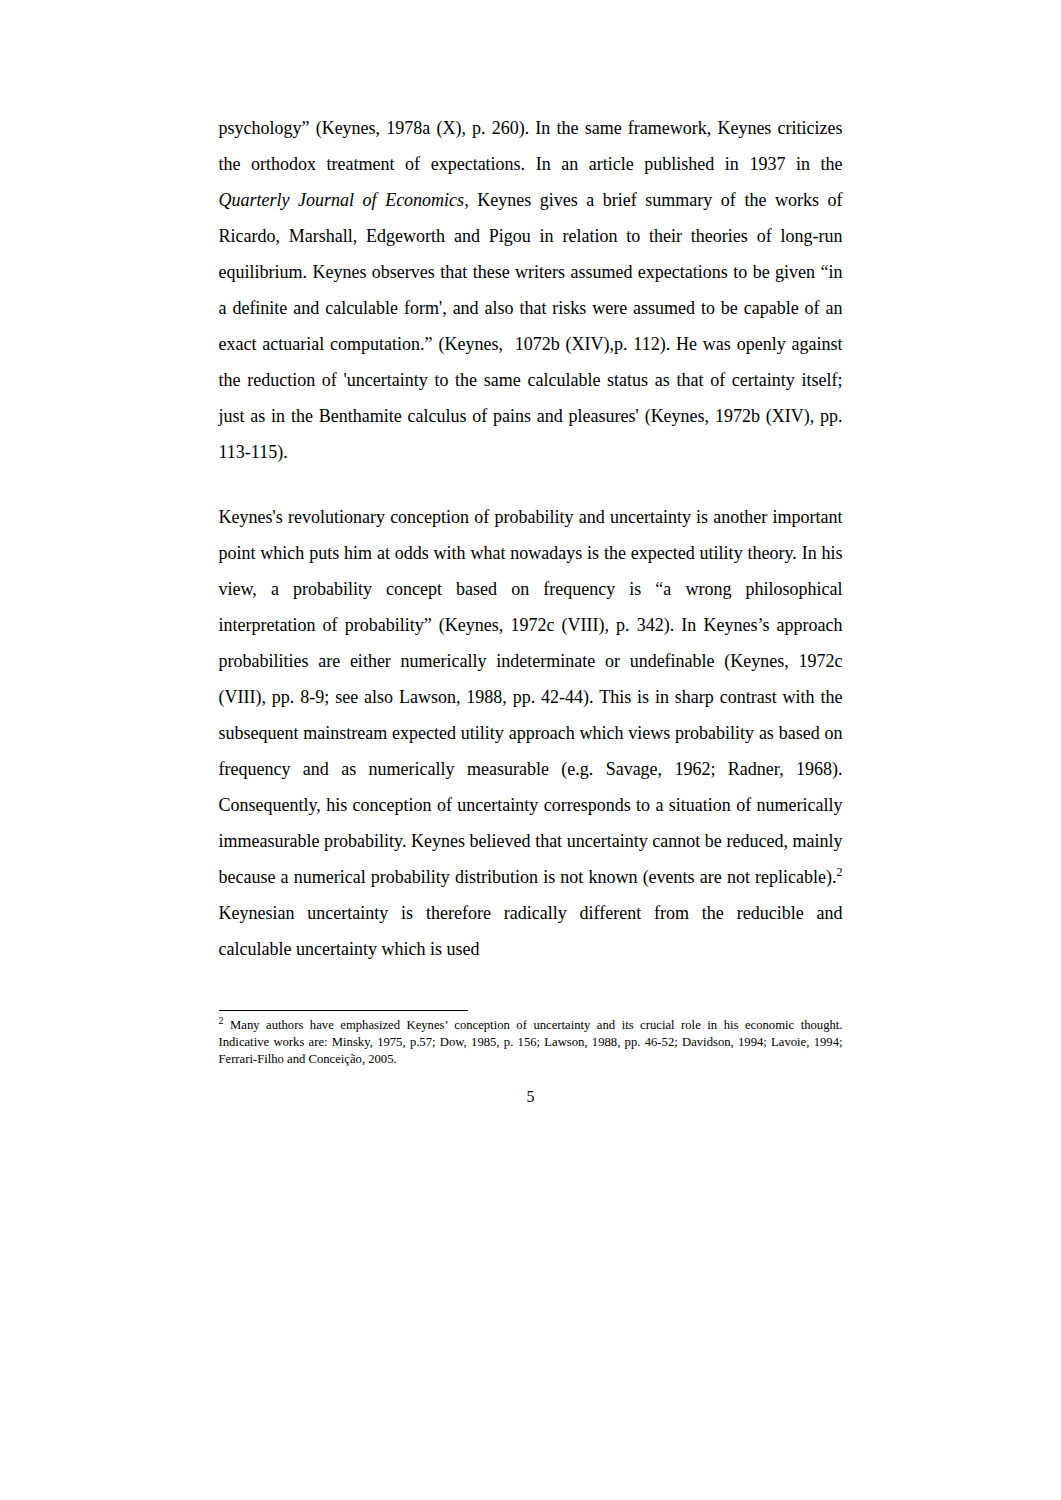psychology” (Keynes, 1978a (X), p. 260). In the same framework, Keynes criticizes the orthodox treatment of expectations. In an article published in 1937 in the Quarterly Journal of Economics, Keynes gives a brief summary of the works of Ricardo, Marshall, Edgeworth and Pigou in relation to their theories of long-run equilibrium. Keynes observes that these writers assumed expectations to be given “in a definite and calculable form', and also that risks were assumed to be capable of an exact actuarial computation.” (Keynes, 1072b (XIV),p. 112). He was openly against the reduction of 'uncertainty to the same calculable status as that of certainty itself; just as in the Benthamite calculus of pains and pleasures' (Keynes, 1972b (XIV), pp. 113-115).
Keynes's revolutionary conception of probability and uncertainty is another important point which puts him at odds with what nowadays is the expected utility theory. In his view, a probability concept based on frequency is “a wrong philosophical interpretation of probability” (Keynes, 1972c (VIII), p. 342). In Keynes’s approach probabilities are either numerically indeterminate or undefinable (Keynes, 1972c (VIII), pp. 8-9; see also Lawson, 1988, pp. 42-44). This is in sharp contrast with the subsequent mainstream expected utility approach which views probability as based on frequency and as numerically measurable (e.g. Savage, 1962; Radner, 1968). Consequently, his conception of uncertainty corresponds to a situation of numerically immeasurable probability. Keynes believed that uncertainty cannot be reduced, mainly because a numerical probability distribution is not known (events are not replicable).2 Keynesian uncertainty is therefore radically different from the reducible and calculable uncertainty which is used
2 Many authors have emphasized Keynes’ conception of uncertainty and its crucial role in his economic thought. Indicative works are: Minsky, 1975, p.57; Dow, 1985, p. 156; Lawson, 1988, pp. 46-52; Davidson, 1994; Lavoie, 1994; Ferrari-Filho and Conceição, 2005.
5